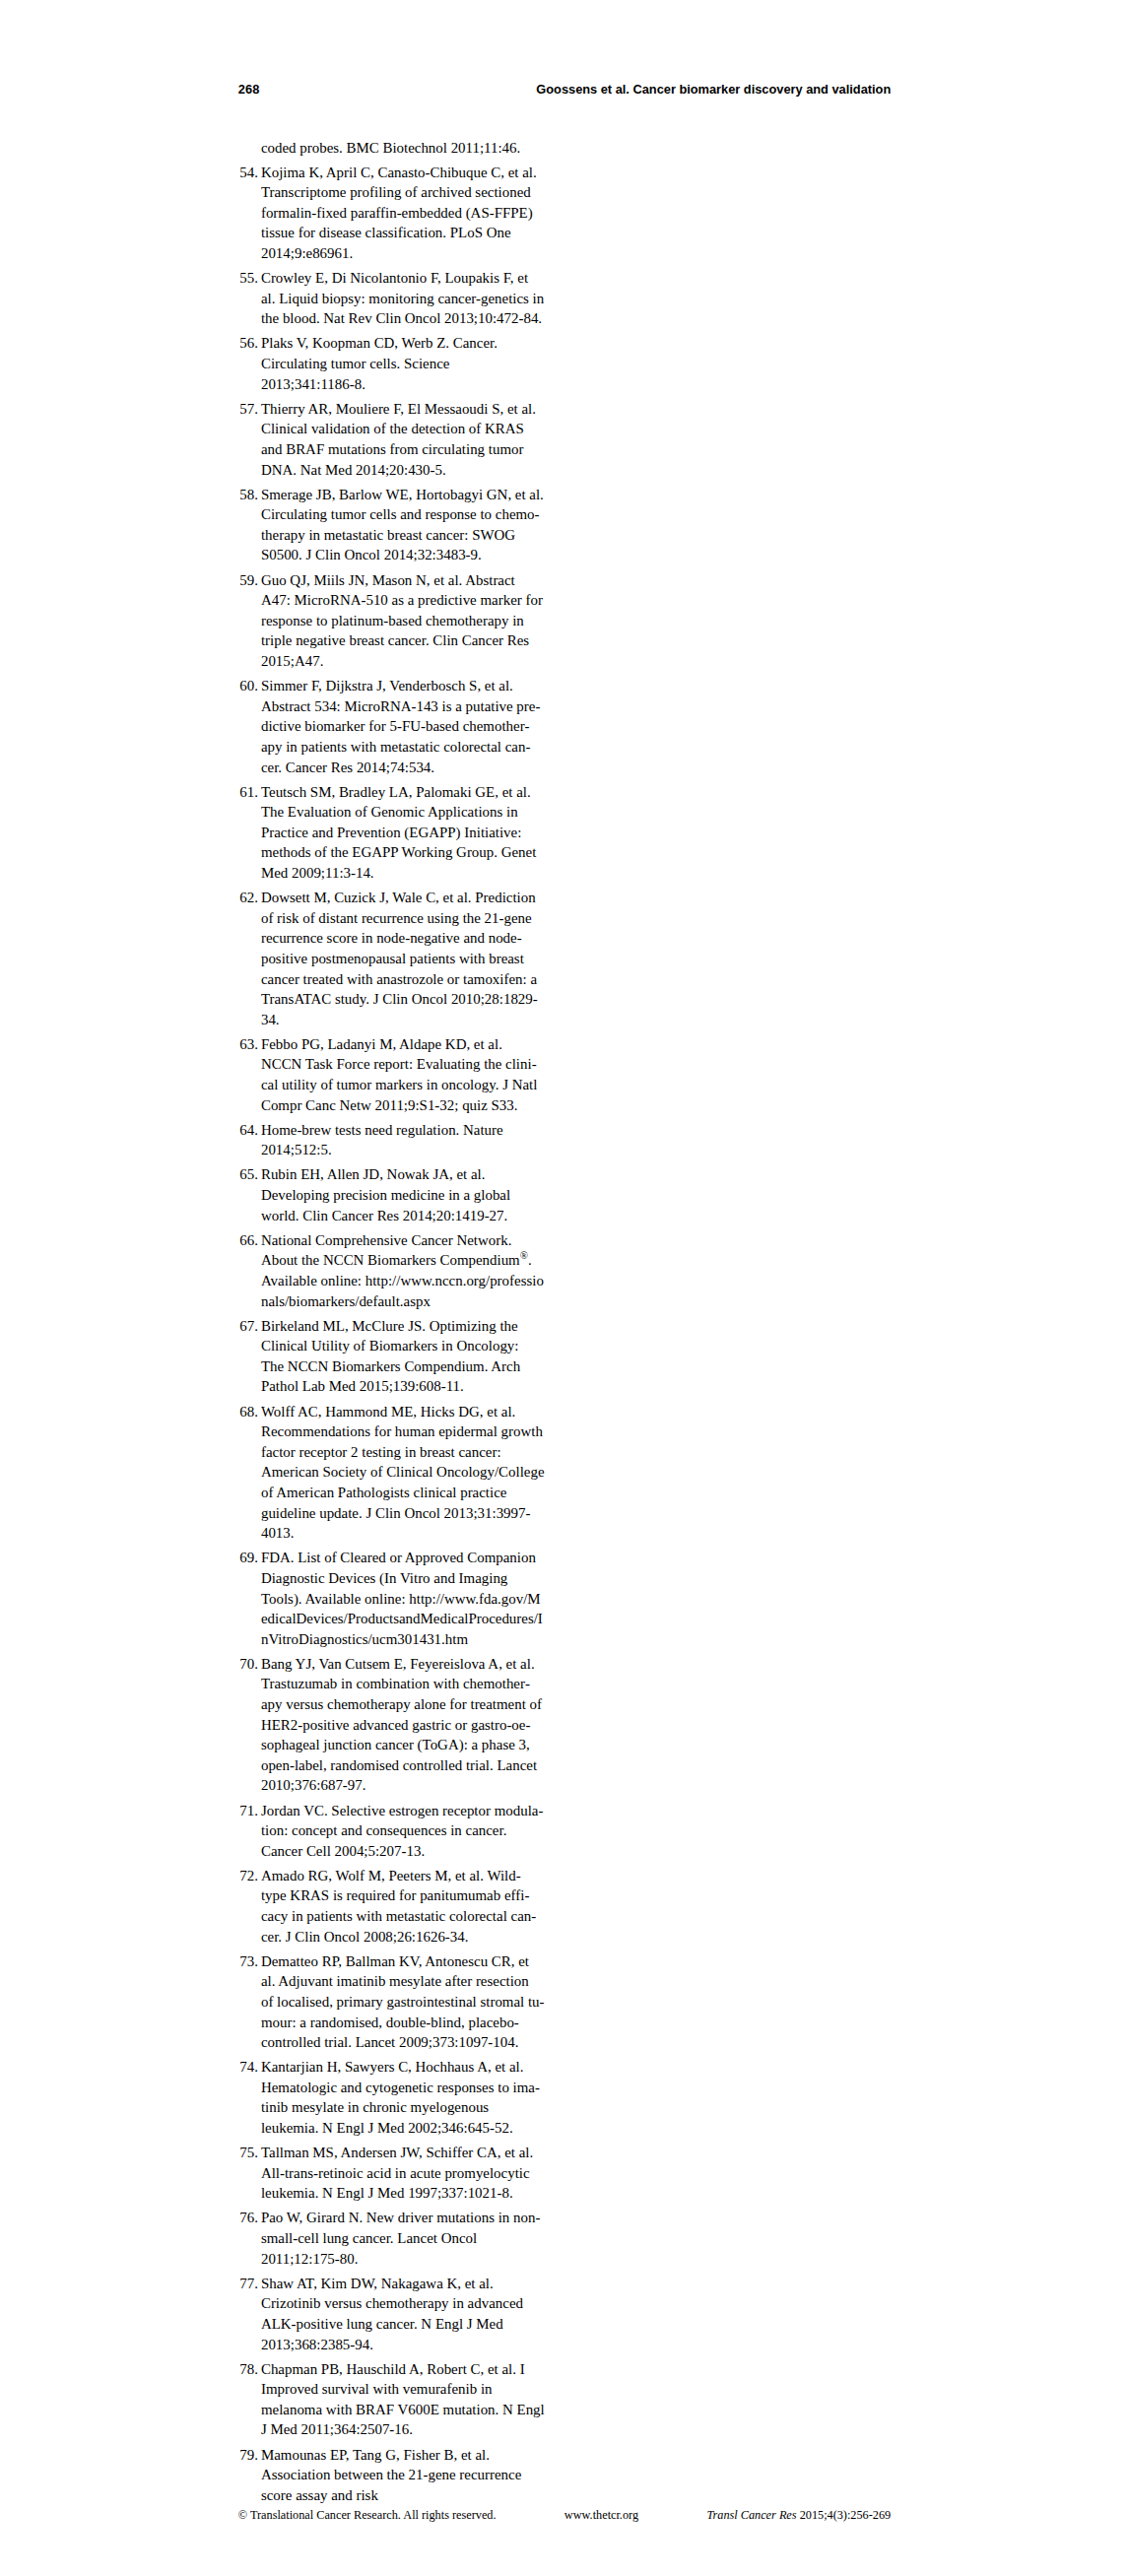268 Goossens et al. Cancer biomarker discovery and validation
coded probes. BMC Biotechnol 2011;11:46.
54. Kojima K, April C, Canasto-Chibuque C, et al. Transcriptome profiling of archived sectioned formalin-fixed paraffin-embedded (AS-FFPE) tissue for disease classification. PLoS One 2014;9:e86961.
55. Crowley E, Di Nicolantonio F, Loupakis F, et al. Liquid biopsy: monitoring cancer-genetics in the blood. Nat Rev Clin Oncol 2013;10:472-84.
56. Plaks V, Koopman CD, Werb Z. Cancer. Circulating tumor cells. Science 2013;341:1186-8.
57. Thierry AR, Mouliere F, El Messaoudi S, et al. Clinical validation of the detection of KRAS and BRAF mutations from circulating tumor DNA. Nat Med 2014;20:430-5.
58. Smerage JB, Barlow WE, Hortobagyi GN, et al. Circulating tumor cells and response to chemotherapy in metastatic breast cancer: SWOG S0500. J Clin Oncol 2014;32:3483-9.
59. Guo QJ, Miils JN, Mason N, et al. Abstract A47: MicroRNA-510 as a predictive marker for response to platinum-based chemotherapy in triple negative breast cancer. Clin Cancer Res 2015;A47.
60. Simmer F, Dijkstra J, Venderbosch S, et al. Abstract 534: MicroRNA-143 is a putative predictive biomarker for 5-FU-based chemotherapy in patients with metastatic colorectal cancer. Cancer Res 2014;74:534.
61. Teutsch SM, Bradley LA, Palomaki GE, et al. The Evaluation of Genomic Applications in Practice and Prevention (EGAPP) Initiative: methods of the EGAPP Working Group. Genet Med 2009;11:3-14.
62. Dowsett M, Cuzick J, Wale C, et al. Prediction of risk of distant recurrence using the 21-gene recurrence score in node-negative and node-positive postmenopausal patients with breast cancer treated with anastrozole or tamoxifen: a TransATAC study. J Clin Oncol 2010;28:1829-34.
63. Febbo PG, Ladanyi M, Aldape KD, et al. NCCN Task Force report: Evaluating the clinical utility of tumor markers in oncology. J Natl Compr Canc Netw 2011;9:S1-32; quiz S33.
64. Home-brew tests need regulation. Nature 2014;512:5.
65. Rubin EH, Allen JD, Nowak JA, et al. Developing precision medicine in a global world. Clin Cancer Res 2014;20:1419-27.
66. National Comprehensive Cancer Network. About the NCCN Biomarkers Compendium®. Available online: http://www.nccn.org/professionals/biomarkers/default.aspx
67. Birkeland ML, McClure JS. Optimizing the Clinical Utility of Biomarkers in Oncology: The NCCN Biomarkers Compendium. Arch Pathol Lab Med 2015;139:608-11.
68. Wolff AC, Hammond ME, Hicks DG, et al. Recommendations for human epidermal growth factor receptor 2 testing in breast cancer: American Society of Clinical Oncology/College of American Pathologists clinical practice guideline update. J Clin Oncol 2013;31:3997-4013.
69. FDA. List of Cleared or Approved Companion Diagnostic Devices (In Vitro and Imaging Tools). Available online: http://www.fda.gov/MedicalDevices/ProductsandMedicalProcedures/InVitroDiagnostics/ucm301431.htm
70. Bang YJ, Van Cutsem E, Feyereislova A, et al. Trastuzumab in combination with chemotherapy versus chemotherapy alone for treatment of HER2-positive advanced gastric or gastro-oesophageal junction cancer (ToGA): a phase 3, open-label, randomised controlled trial. Lancet 2010;376:687-97.
71. Jordan VC. Selective estrogen receptor modulation: concept and consequences in cancer. Cancer Cell 2004;5:207-13.
72. Amado RG, Wolf M, Peeters M, et al. Wild-type KRAS is required for panitumumab efficacy in patients with metastatic colorectal cancer. J Clin Oncol 2008;26:1626-34.
73. Dematteo RP, Ballman KV, Antonescu CR, et al. Adjuvant imatinib mesylate after resection of localised, primary gastrointestinal stromal tumour: a randomised, double-blind, placebo-controlled trial. Lancet 2009;373:1097-104.
74. Kantarjian H, Sawyers C, Hochhaus A, et al. Hematologic and cytogenetic responses to imatinib mesylate in chronic myelogenous leukemia. N Engl J Med 2002;346:645-52.
75. Tallman MS, Andersen JW, Schiffer CA, et al. All-trans-retinoic acid in acute promyelocytic leukemia. N Engl J Med 1997;337:1021-8.
76. Pao W, Girard N. New driver mutations in non-small-cell lung cancer. Lancet Oncol 2011;12:175-80.
77. Shaw AT, Kim DW, Nakagawa K, et al. Crizotinib versus chemotherapy in advanced ALK-positive lung cancer. N Engl J Med 2013;368:2385-94.
78. Chapman PB, Hauschild A, Robert C, et al. I Improved survival with vemurafenib in melanoma with BRAF V600E mutation. N Engl J Med 2011;364:2507-16.
79. Mamounas EP, Tang G, Fisher B, et al. Association between the 21-gene recurrence score assay and risk
© Translational Cancer Research. All rights reserved. www.thetcr.org Transl Cancer Res 2015;4(3):256-269